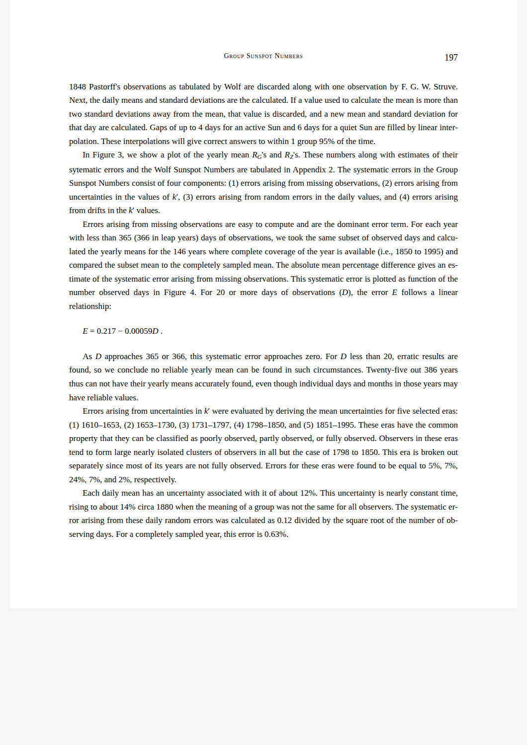Group Sunspot Numbers 197
1848 Pastorff's observations as tabulated by Wolf are discarded along with one observation by F. G. W. Struve. Next, the daily means and standard deviations are the calculated. If a value used to calculate the mean is more than two standard deviations away from the mean, that value is discarded, and a new mean and standard deviation for that day are calculated. Gaps of up to 4 days for an active Sun and 6 days for a quiet Sun are filled by linear interpolation. These interpolations will give correct answers to within 1 group 95% of the time.
In Figure 3, we show a plot of the yearly mean RG's and RZ's. These numbers along with estimates of their sytematic errors and the Wolf Sunspot Numbers are tabulated in Appendix 2. The systematic errors in the Group Sunspot Numbers consist of four components: (1) errors arising from missing observations, (2) errors arising from uncertainties in the values of k′, (3) errors arising from random errors in the daily values, and (4) errors arising from drifts in the k′ values.
Errors arising from missing observations are easy to compute and are the dominant error term. For each year with less than 365 (366 in leap years) days of observations, we took the same subset of observed days and calculated the yearly means for the 146 years where complete coverage of the year is available (i.e., 1850 to 1995) and compared the subset mean to the completely sampled mean. The absolute mean percentage difference gives an estimate of the systematic error arising from missing observations. This systematic error is plotted as function of the number observed days in Figure 4. For 20 or more days of observations (D), the error E follows a linear relationship:
E = 0.217 − 0.00059D .
As D approaches 365 or 366, this systematic error approaches zero. For D less than 20, erratic results are found, so we conclude no reliable yearly mean can be found in such circumstances. Twenty-five out 386 years thus can not have their yearly means accurately found, even though individual days and months in those years may have reliable values.
Errors arising from uncertainties in k′ were evaluated by deriving the mean uncertainties for five selected eras: (1) 1610–1653, (2) 1653–1730, (3) 1731–1797, (4) 1798–1850, and (5) 1851–1995. These eras have the common property that they can be classified as poorly observed, partly observed, or fully observed. Observers in these eras tend to form large nearly isolated clusters of observers in all but the case of 1798 to 1850. This era is broken out separately since most of its years are not fully observed. Errors for these eras were found to be equal to 5%, 7%, 24%, 7%, and 2%, respectively.
Each daily mean has an uncertainty associated with it of about 12%. This uncertainty is nearly constant time, rising to about 14% circa 1880 when the meaning of a group was not the same for all observers. The systematic error arising from these daily random errors was calculated as 0.12 divided by the square root of the number of observing days. For a completely sampled year, this error is 0.63%.